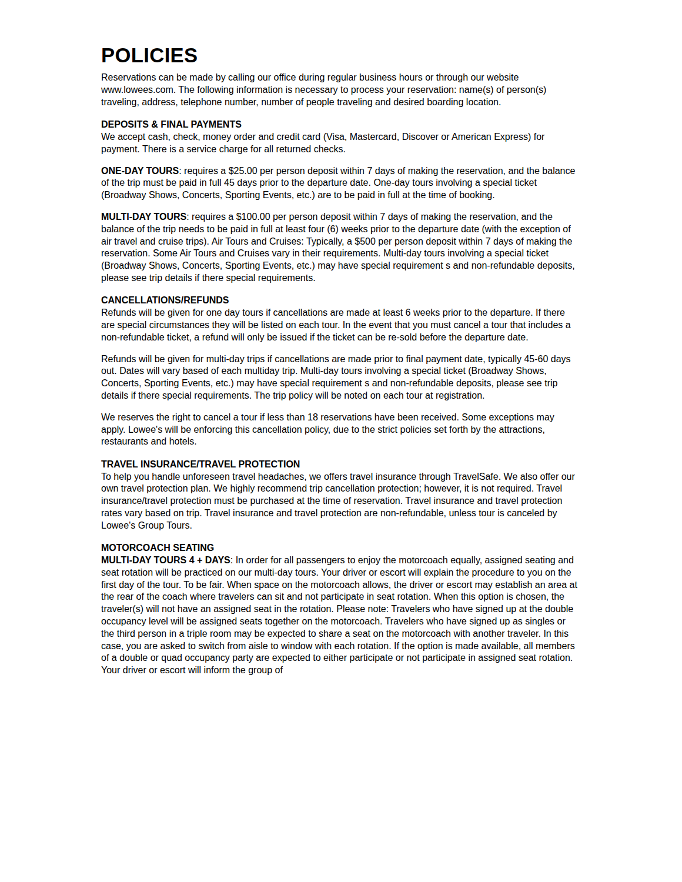POLICIES
Reservations can be made by calling our office during regular business hours or through our website www.lowees.com. The following information is necessary to process your reservation: name(s) of person(s) traveling, address, telephone number, number of people traveling and desired boarding location.
Deposits & Final Payments
We accept cash, check, money order and credit card (Visa, Mastercard, Discover or American Express) for payment. There is a service charge for all returned checks.
ONE-DAY TOURS: requires a $25.00 per person deposit within 7 days of making the reservation, and the balance of the trip must be paid in full 45 days prior to the departure date. One-day tours involving a special ticket (Broadway Shows, Concerts, Sporting Events, etc.) are to be paid in full at the time of booking.
MULTI-DAY TOURS: requires a $100.00 per person deposit within 7 days of making the reservation, and the balance of the trip needs to be paid in full at least four (6) weeks prior to the departure date (with the exception of air travel and cruise trips). Air Tours and Cruises: Typically, a $500 per person deposit within 7 days of making the reservation. Some Air Tours and Cruises vary in their requirements. Multi-day tours involving a special ticket (Broadway Shows, Concerts, Sporting Events, etc.) may have special requirement s and non-refundable deposits, please see trip details if there special requirements.
Cancellations/Refunds
Refunds will be given for one day tours if cancellations are made at least 6 weeks prior to the departure. If there are special circumstances they will be listed on each tour. In the event that you must cancel a tour that includes a non-refundable ticket, a refund will only be issued if the ticket can be re-sold before the departure date.
Refunds will be given for multi-day trips if cancellations are made prior to final payment date, typically 45-60 days out. Dates will vary based of each multiday trip. Multi-day tours involving a special ticket (Broadway Shows, Concerts, Sporting Events, etc.) may have special requirement s and non-refundable deposits, please see trip details if there special requirements. The trip policy will be noted on each tour at registration.
We reserves the right to cancel a tour if less than 18 reservations have been received. Some exceptions may apply. Lowee's will be enforcing this cancellation policy, due to the strict policies set forth by the attractions, restaurants and hotels.
Travel Insurance/Travel Protection
To help you handle unforeseen travel headaches, we offers travel insurance through TravelSafe. We also offer our own travel protection plan. We highly recommend trip cancellation protection; however, it is not required. Travel insurance/travel protection must be purchased at the time of reservation. Travel insurance and travel protection rates vary based on trip. Travel insurance and travel protection are non-refundable, unless tour is canceled by Lowee's Group Tours.
Motorcoach Seating
MULTI-DAY TOURS 4 + DAYS: In order for all passengers to enjoy the motorcoach equally, assigned seating and seat rotation will be practiced on our multi-day tours. Your driver or escort will explain the procedure to you on the first day of the tour. To be fair. When space on the motorcoach allows, the driver or escort may establish an area at the rear of the coach where travelers can sit and not participate in seat rotation. When this option is chosen, the traveler(s) will not have an assigned seat in the rotation. Please note: Travelers who have signed up at the double occupancy level will be assigned seats together on the motorcoach. Travelers who have signed up as singles or the third person in a triple room may be expected to share a seat on the motorcoach with another traveler. In this case, you are asked to switch from aisle to window with each rotation. If the option is made available, all members of a double or quad occupancy party are expected to either participate or not participate in assigned seat rotation. Your driver or escort will inform the group of